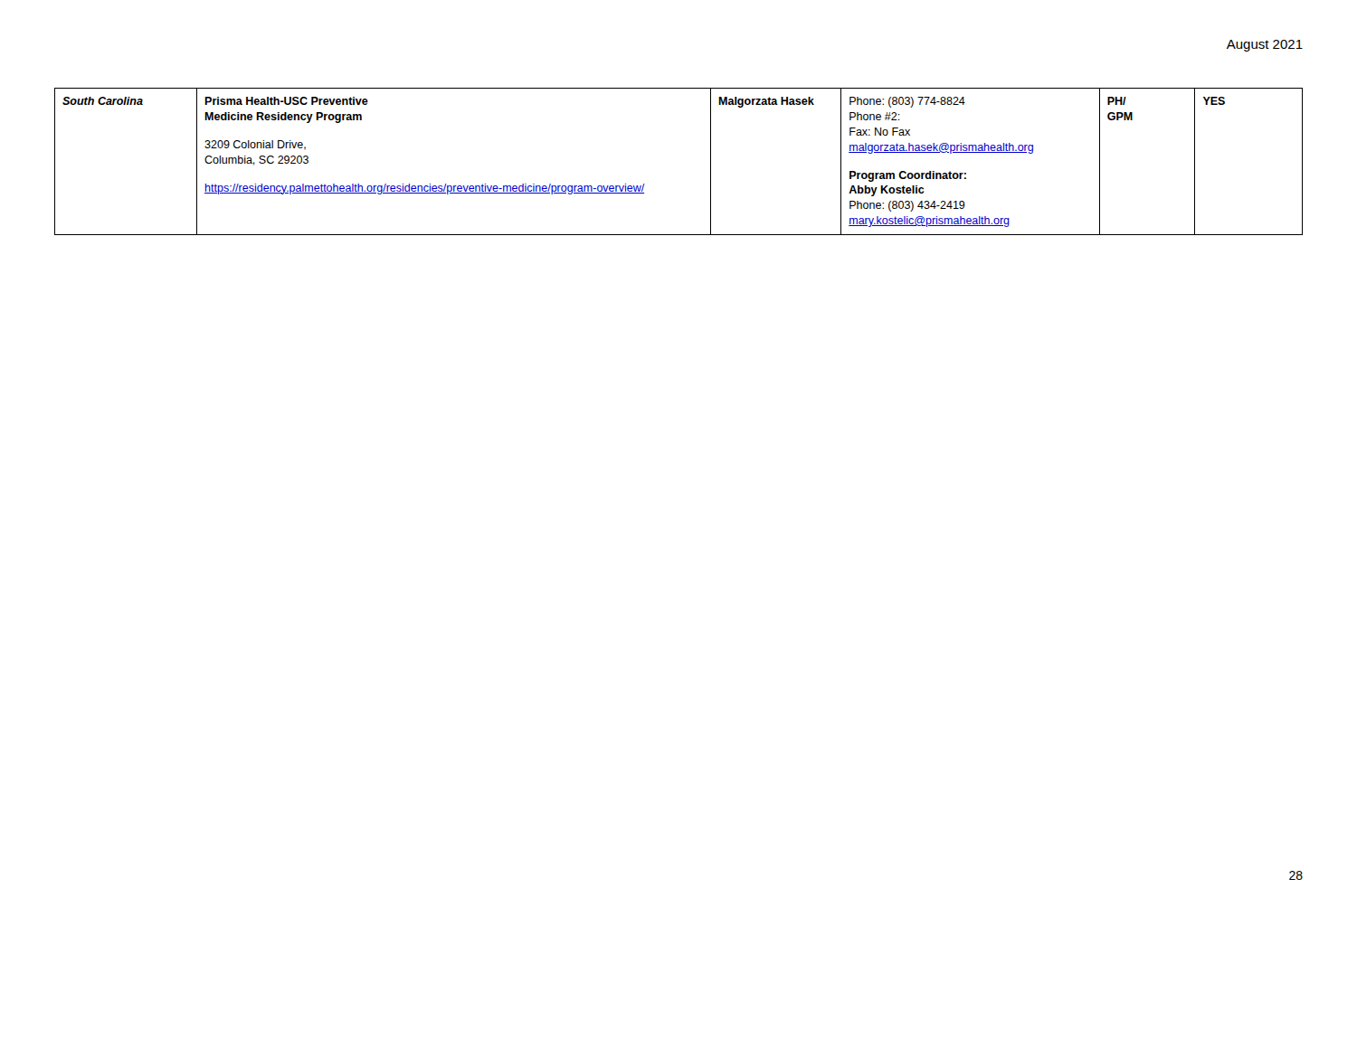August 2021
| South Carolina | Prisma Health-USC Preventive Medicine Residency Program 3209 Colonial Drive, Columbia, SC 29203 https://residency.palmettohealth.org/residencies/preventive-medicine/program-overview/ | Malgorzata Hasek | Phone: (803) 774-8824 Phone #2: Fax: No Fax malgorzata.hasek@prismahealth.org Program Coordinator: Abby Kostelic Phone: (803) 434-2419 mary.kostelic@prismahealth.org | PH/ GPM | YES |
28